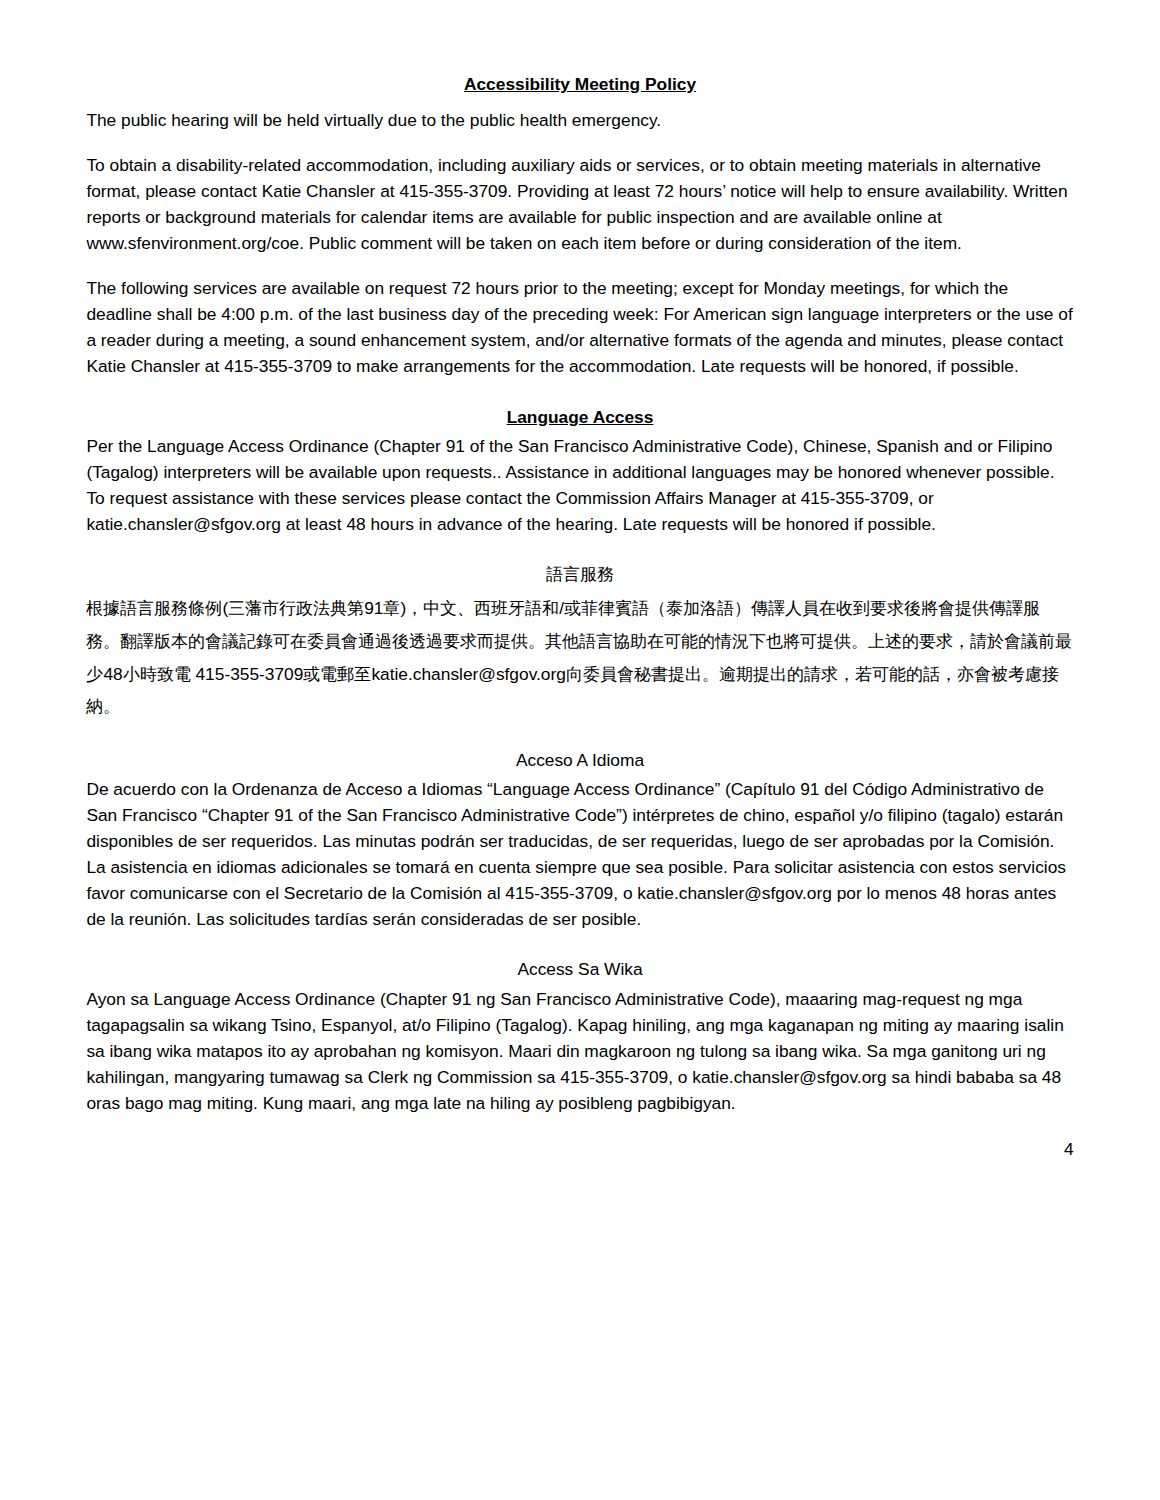Accessibility Meeting Policy
The public hearing will be held virtually due to the public health emergency.
To obtain a disability-related accommodation, including auxiliary aids or services, or to obtain meeting materials in alternative format, please contact Katie Chansler at 415-355-3709. Providing at least 72 hours’ notice will help to ensure availability. Written reports or background materials for calendar items are available for public inspection and are available online at www.sfenvironment.org/coe. Public comment will be taken on each item before or during consideration of the item.
The following services are available on request 72 hours prior to the meeting; except for Monday meetings, for which the deadline shall be 4:00 p.m. of the last business day of the preceding week: For American sign language interpreters or the use of a reader during a meeting, a sound enhancement system, and/or alternative formats of the agenda and minutes, please contact Katie Chansler at 415-355-3709 to make arrangements for the accommodation. Late requests will be honored, if possible.
Language Access
Per the Language Access Ordinance (Chapter 91 of the San Francisco Administrative Code), Chinese, Spanish and or Filipino (Tagalog) interpreters will be available upon requests.. Assistance in additional languages may be honored whenever possible. To request assistance with these services please contact the Commission Affairs Manager at 415-355-3709, or katie.chansler@sfgov.org at least 48 hours in advance of the hearing. Late requests will be honored if possible.
語言服務
根據語言服務條例(三藩市行政法典第91章)，中文、西班牙語和/或菲律賓語（泰加洛語）傳譯人員在收到要求後將會提供傳譯服務。翻譯版本的會議記錄可在委員會通過後透過要求而提供。其他語言協助在可能的情況下也將可提供。上述的要求，請於會議前最少48小時致電 415-355-3709或電郵至katie.chansler@sfgov.org向委員會秘書提出。逾期提出的請求，若可能的話，亦會被考慮接納。
Acceso A Idioma
De acuerdo con la Ordenanza de Acceso a Idiomas “Language Access Ordinance” (Capítulo 91 del Código Administrativo de San Francisco “Chapter 91 of the San Francisco Administrative Code”) intérpretes de chino, español y/o filipino (tagalo) estarán disponibles de ser requeridos. Las minutas podrán ser traducidas, de ser requeridas, luego de ser aprobadas por la Comisión. La asistencia en idiomas adicionales se tomará en cuenta siempre que sea posible. Para solicitar asistencia con estos servicios favor comunicarse con el Secretario de la Comisión al 415-355-3709, o katie.chansler@sfgov.org por lo menos 48 horas antes de la reunión. Las solicitudes tardías serán consideradas de ser posible.
Access Sa Wika
Ayon sa Language Access Ordinance (Chapter 91 ng San Francisco Administrative Code), maaaring mag-request ng mga tagapagsalin sa wikang Tsino, Espanyol, at/o Filipino (Tagalog). Kapag hiniling, ang mga kaganapan ng miting ay maaring isalin sa ibang wika matapos ito ay aprobahan ng komisyon. Maari din magkaroon ng tulong sa ibang wika. Sa mga ganitong uri ng kahilingan, mangyaring tumawag sa Clerk ng Commission sa 415-355-3709, o katie.chansler@sfgov.org sa hindi bababa sa 48 oras bago mag miting. Kung maari, ang mga late na hiling ay posibleng pagbibigyan.
4